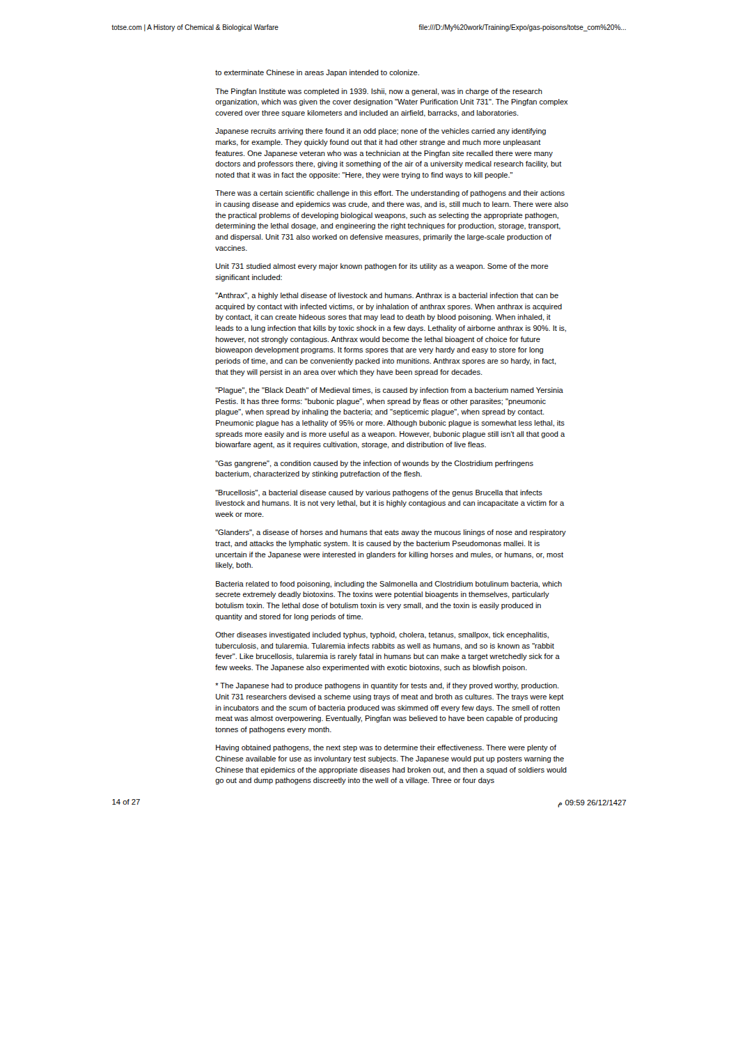totse.com | A History of Chemical & Biological Warfare
file:///D:/My%20work/Training/Expo/gas-poisons/totse_com%20%...
to exterminate Chinese in areas Japan intended to colonize.
The Pingfan Institute was completed in 1939. Ishii, now a general, was in charge of the research organization, which was given the cover designation "Water Purification Unit 731". The Pingfan complex covered over three square kilometers and included an airfield, barracks, and laboratories.
Japanese recruits arriving there found it an odd place; none of the vehicles carried any identifying marks, for example. They quickly found out that it had other strange and much more unpleasant features. One Japanese veteran who was a technician at the Pingfan site recalled there were many doctors and professors there, giving it something of the air of a university medical research facility, but noted that it was in fact the opposite: "Here, they were trying to find ways to kill people."
There was a certain scientific challenge in this effort. The understanding of pathogens and their actions in causing disease and epidemics was crude, and there was, and is, still much to learn. There were also the practical problems of developing biological weapons, such as selecting the appropriate pathogen, determining the lethal dosage, and engineering the right techniques for production, storage, transport, and dispersal. Unit 731 also worked on defensive measures, primarily the large-scale production of vaccines.
Unit 731 studied almost every major known pathogen for its utility as a weapon. Some of the more significant included:
"Anthrax", a highly lethal disease of livestock and humans. Anthrax is a bacterial infection that can be acquired by contact with infected victims, or by inhalation of anthrax spores. When anthrax is acquired by contact, it can create hideous sores that may lead to death by blood poisoning. When inhaled, it leads to a lung infection that kills by toxic shock in a few days. Lethality of airborne anthrax is 90%. It is, however, not strongly contagious. Anthrax would become the lethal bioagent of choice for future bioweapon development programs. It forms spores that are very hardy and easy to store for long periods of time, and can be conveniently packed into munitions. Anthrax spores are so hardy, in fact, that they will persist in an area over which they have been spread for decades.
"Plague", the "Black Death" of Medieval times, is caused by infection from a bacterium named Yersinia Pestis. It has three forms: "bubonic plague", when spread by fleas or other parasites; "pneumonic plague", when spread by inhaling the bacteria; and "septicemic plague", when spread by contact. Pneumonic plague has a lethality of 95% or more. Although bubonic plague is somewhat less lethal, its spreads more easily and is more useful as a weapon. However, bubonic plague still isn't all that good a biowarfare agent, as it requires cultivation, storage, and distribution of live fleas.
"Gas gangrene", a condition caused by the infection of wounds by the Clostridium perfringens bacterium, characterized by stinking putrefaction of the flesh.
"Brucellosis", a bacterial disease caused by various pathogens of the genus Brucella that infects livestock and humans. It is not very lethal, but it is highly contagious and can incapacitate a victim for a week or more.
"Glanders", a disease of horses and humans that eats away the mucous linings of nose and respiratory tract, and attacks the lymphatic system. It is caused by the bacterium Pseudomonas mallei. It is uncertain if the Japanese were interested in glanders for killing horses and mules, or humans, or, most likely, both.
Bacteria related to food poisoning, including the Salmonella and Clostridium botulinum bacteria, which secrete extremely deadly biotoxins. The toxins were potential bioagents in themselves, particularly botulism toxin. The lethal dose of botulism toxin is very small, and the toxin is easily produced in quantity and stored for long periods of time.
Other diseases investigated included typhus, typhoid, cholera, tetanus, smallpox, tick encephalitis, tuberculosis, and tularemia. Tularemia infects rabbits as well as humans, and so is known as "rabbit fever". Like brucellosis, tularemia is rarely fatal in humans but can make a target wretchedly sick for a few weeks. The Japanese also experimented with exotic biotoxins, such as blowfish poison.
* The Japanese had to produce pathogens in quantity for tests and, if they proved worthy, production. Unit 731 researchers devised a scheme using trays of meat and broth as cultures. The trays were kept in incubators and the scum of bacteria produced was skimmed off every few days. The smell of rotten meat was almost overpowering. Eventually, Pingfan was believed to have been capable of producing tonnes of pathogens every month.
Having obtained pathogens, the next step was to determine their effectiveness. There were plenty of Chinese available for use as involuntary test subjects. The Japanese would put up posters warning the Chinese that epidemics of the appropriate diseases had broken out, and then a squad of soldiers would go out and dump pathogens discreetly into the well of a village. Three or four days
14 of 27
26/12/1427 09:59 م